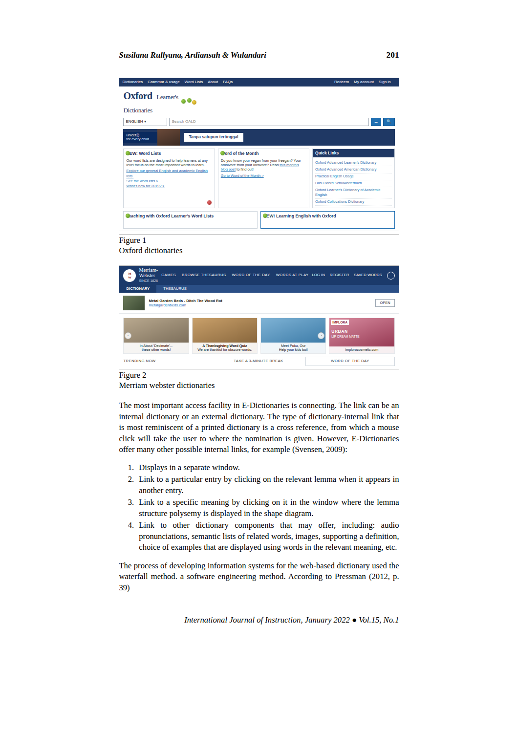Susilana Rullyana, Ardiansah & Wulandari
201
Dictionaries Grammar & usage Word Lists About FAQs
Redeem My account Sign in
Oxford Learner's
Dictionaries
ENGLISH ▾
Search OALD
☰
🔍
unicefⓇ
for every child
Tanpa satupun tertinggal
NEW: Word Lists
Our word lists are designed to help learners at any level focus on the most important words to learn.
Explore our general English and academic English lists. See the word lists > What's new for 2019? >
Word of the Month
Do you know your vegan from your freegan? Your omnivore from your locavore? Read this month's blog post to find out!
Go to Word of the Month >
Quick Links
Oxford Advanced Learner's Dictionary
Oxford Advanced American Dictionary
Practical English Usage
Das Oxford Schulwörterbuch
Oxford Learner's Dictionary of Academic English
Oxford Collocations Dictionary
Teaching with Oxford Learner's Word Lists
NEW! Learning English with Oxford
Figure 1
Oxford dictionaries
M
W
Merriam-
Webster
SINCE 1828
GAMES BROWSE THESAURUS WORD OF THE DAY WORDS AT PLAY
LOG IN REGISTER SAVED WORDS
DICTIONARY
THESAURUS
Metal Garden Beds - Ditch The Wood Rot
metalgardenbeds.com
OPEN
‹
in About 'Decimate'...
these other words!
A Thanksgiving Word Quiz
We are thankful for obscure words.
›
Meet Puku, Our
Help your kids buil
IMPLORA
URBAN
LIP CREAM MATTE
implorocosmetic.com
TRENDING NOW
TAKE A 3-MINUTE BREAK
WORD OF THE DAY
Figure 2
Merriam webster dictionaries
The most important access facility in E-Dictionaries is connecting. The link can be an internal dictionary or an external dictionary. The type of dictionary-internal link that is most reminiscent of a printed dictionary is a cross reference, from which a mouse click will take the user to where the nomination is given. However, E-Dictionaries offer many other possible internal links, for example (Svensen, 2009):
Displays in a separate window.
Link to a particular entry by clicking on the relevant lemma when it appears in another entry.
Link to a specific meaning by clicking on it in the window where the lemma structure polysemy is displayed in the shape diagram.
Link to other dictionary components that may offer, including: audio pronunciations, semantic lists of related words, images, supporting a definition, choice of examples that are displayed using words in the relevant meaning, etc.
The process of developing information systems for the web-based dictionary used the waterfall method. a software engineering method. According to Pressman (2012, p. 39)
International Journal of Instruction, January 2022 ● Vol.15, No.1